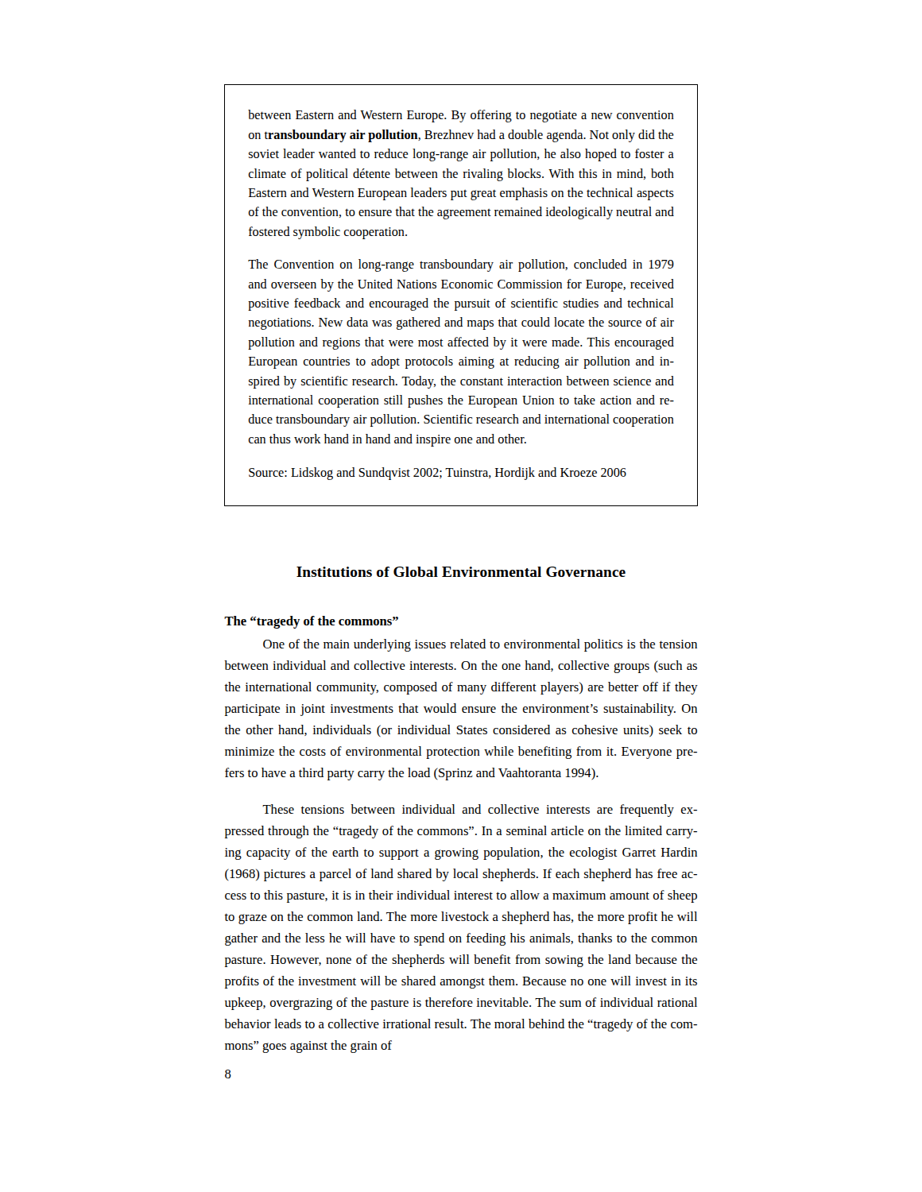between Eastern and Western Europe. By offering to negotiate a new convention on transboundary air pollution, Brezhnev had a double agenda. Not only did the soviet leader wanted to reduce long-range air pollution, he also hoped to foster a climate of political détente between the rivaling blocks. With this in mind, both Eastern and Western European leaders put great emphasis on the technical aspects of the convention, to ensure that the agreement remained ideologically neutral and fostered symbolic cooperation.
The Convention on long-range transboundary air pollution, concluded in 1979 and overseen by the United Nations Economic Commission for Europe, received positive feedback and encouraged the pursuit of scientific studies and technical negotiations. New data was gathered and maps that could locate the source of air pollution and regions that were most affected by it were made. This encouraged European countries to adopt protocols aiming at reducing air pollution and inspired by scientific research. Today, the constant interaction between science and international cooperation still pushes the European Union to take action and reduce transboundary air pollution. Scientific research and international cooperation can thus work hand in hand and inspire one and other.
Source: Lidskog and Sundqvist 2002; Tuinstra, Hordijk and Kroeze 2006
Institutions of Global Environmental Governance
The “tragedy of the commons”
One of the main underlying issues related to environmental politics is the tension between individual and collective interests. On the one hand, collective groups (such as the international community, composed of many different players) are better off if they participate in joint investments that would ensure the environment’s sustainability. On the other hand, individuals (or individual States considered as cohesive units) seek to minimize the costs of environmental protection while benefiting from it. Everyone prefers to have a third party carry the load (Sprinz and Vaahtoranta 1994).
These tensions between individual and collective interests are frequently expressed through the “tragedy of the commons”. In a seminal article on the limited carrying capacity of the earth to support a growing population, the ecologist Garret Hardin (1968) pictures a parcel of land shared by local shepherds. If each shepherd has free access to this pasture, it is in their individual interest to allow a maximum amount of sheep to graze on the common land. The more livestock a shepherd has, the more profit he will gather and the less he will have to spend on feeding his animals, thanks to the common pasture. However, none of the shepherds will benefit from sowing the land because the profits of the investment will be shared amongst them. Because no one will invest in its upkeep, overgrazing of the pasture is therefore inevitable. The sum of individual rational behavior leads to a collective irrational result. The moral behind the “tragedy of the commons” goes against the grain of
8